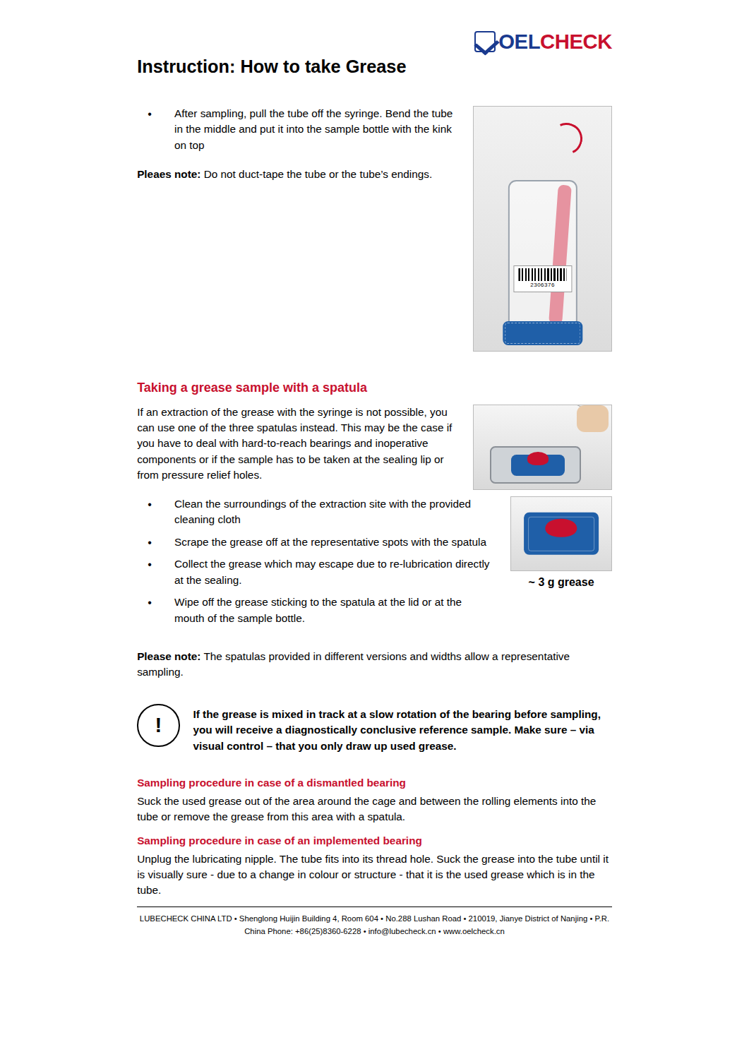OEL CHECK
Instruction: How to take Grease
After sampling, pull the tube off the syringe. Bend the tube in the middle and put it into the sample bottle with the kink on top
Pleaes note: Do not duct-tape the tube or the tube’s endings.
2306376
Taking a grease sample with a spatula
If an extraction of the grease with the syringe is not possible, you can use one of the three spatulas instead. This may be the case if you have to deal with hard-to-reach bearings and inoperative components or if the sample has to be taken at the sealing lip or from pressure relief holes.
Clean the surroundings of the extraction site with the provided cleaning cloth
Scrape the grease off at the representative spots with the spatula
Collect the grease which may escape due to re-lubrication directly at the sealing.
Wipe off the grease sticking to the spatula at the lid or at the mouth of the sample bot­tle.
~ 3 g grease
Please note: The spatulas provided in different versions and widths allow a representative sampling.
!
If the grease is mixed in track at a slow rotation of the bearing before sampling, you will receive a diagnostically conclusive reference sample. Make sure – via visual control – that you only draw up used grease.
Sampling procedure in case of a dismantled bearing
Suck the used grease out of the area around the cage and between the rolling elements into the tube or remove the grease from this area with a spatula.
Sampling procedure in case of an implemented bearing
Unplug the lubricating nipple. The tube fits into its thread hole. Suck the grease into the tube until it is visually sure - due to a change in colour or structure - that it is the used grease which is in the tube.
LUBECHECK CHINA LTD • Shenglong Huijin Building 4, Room 604 • No.288 Lushan Road • 210019, Jianye District of Nanjing • P.R.
China Phone: +86(25)8360-6228 • info@lubecheck.cn • www.oelcheck.cn